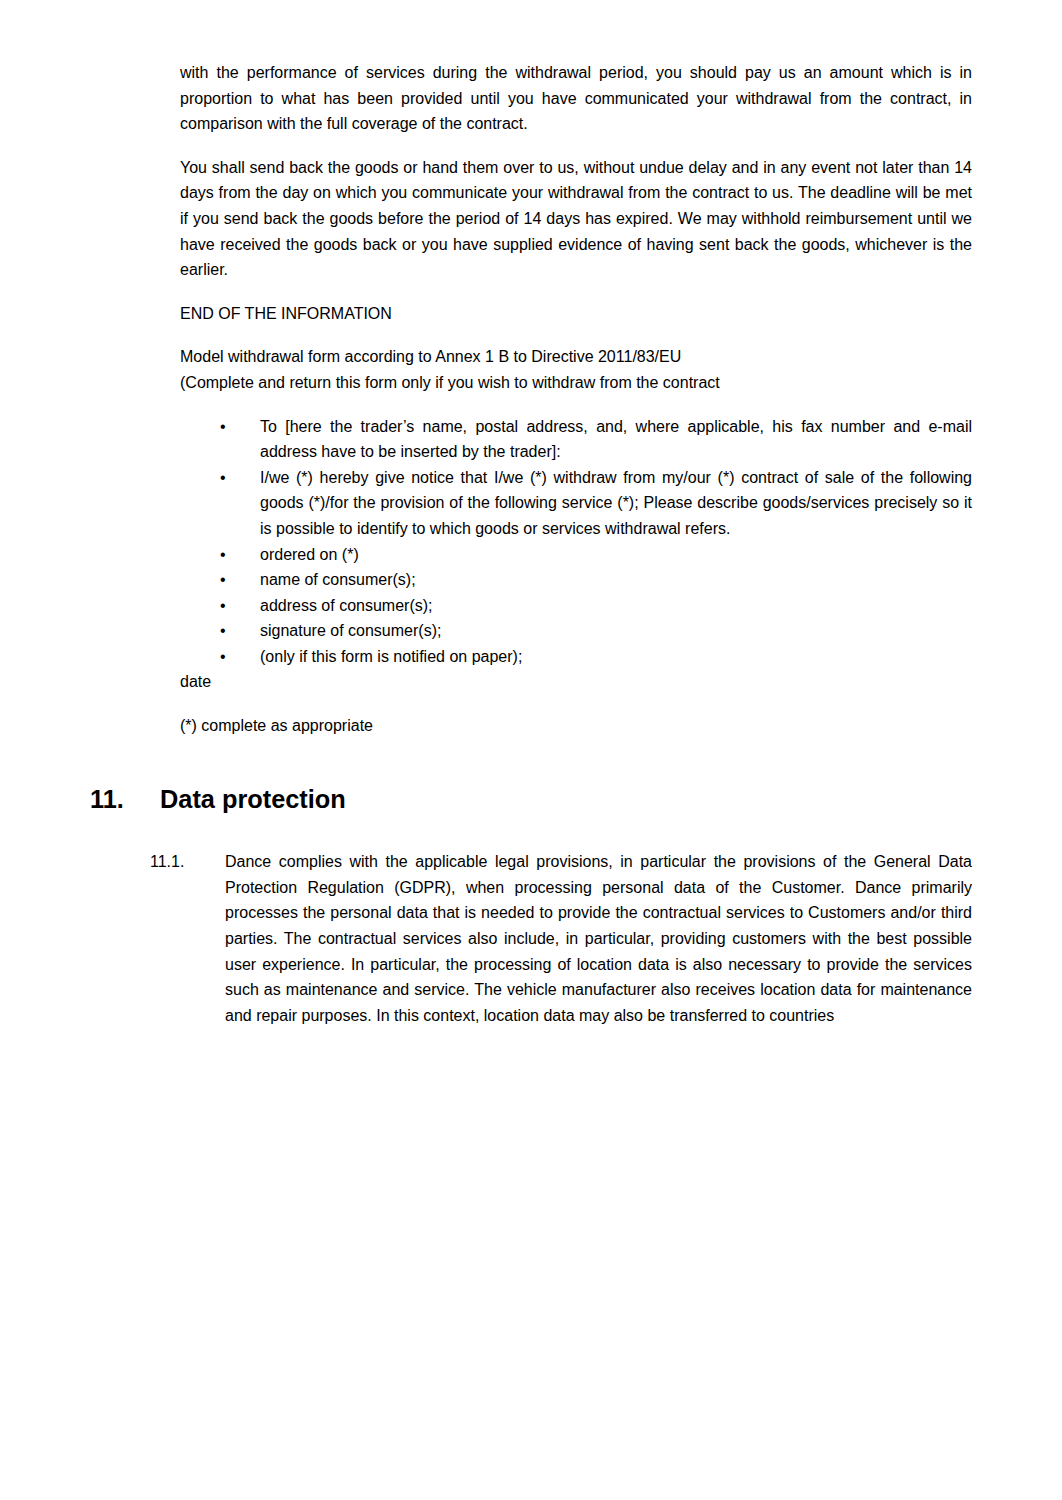with the performance of services during the withdrawal period, you should pay us an amount which is in proportion to what has been provided until you have communicated your withdrawal from the contract, in comparison with the full coverage of the contract.
You shall send back the goods or hand them over to us, without undue delay and in any event not later than 14 days from the day on which you communicate your withdrawal from the contract to us. The deadline will be met if you send back the goods before the period of 14 days has expired. We may withhold reimbursement until we have received the goods back or you have supplied evidence of having sent back the goods, whichever is the earlier.
END OF THE INFORMATION
Model withdrawal form according to Annex 1 B to Directive 2011/83/EU
(Complete and return this form only if you wish to withdraw from the contract
To [here the trader’s name, postal address, and, where applicable, his fax number and e-mail address have to be inserted by the trader]:
I/we (*) hereby give notice that I/we (*) withdraw from my/our (*) contract of sale of the following goods (*)/for the provision of the following service (*); Please describe goods/services precisely so it is possible to identify to which goods or services withdrawal refers.
ordered on (*)
name of consumer(s);
address of consumer(s);
signature of consumer(s);
(only if this form is notified on paper);
date
(*) complete as appropriate
11. Data protection
11.1.
Dance complies with the applicable legal provisions, in particular the provisions of the General Data Protection Regulation (GDPR), when processing personal data of the Customer. Dance primarily processes the personal data that is needed to provide the contractual services to Customers and/or third parties. The contractual services also include, in particular, providing customers with the best possible user experience. In particular, the processing of location data is also necessary to provide the services such as maintenance and service. The vehicle manufacturer also receives location data for maintenance and repair purposes. In this context, location data may also be transferred to countries